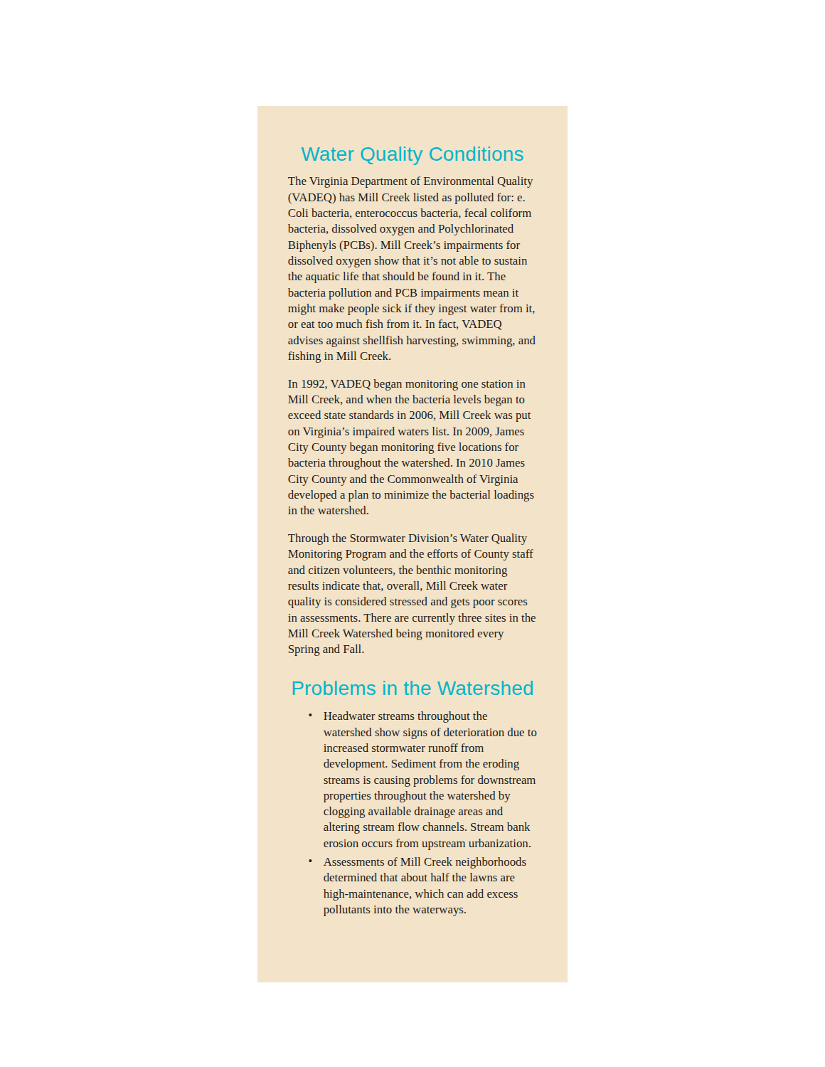Water Quality Conditions
The Virginia Department of Environmental Quality (VADEQ) has Mill Creek listed as polluted for: e. Coli bacteria, enterococcus bacteria, fecal coliform bacteria, dissolved oxygen and Polychlorinated Biphenyls (PCBs). Mill Creek’s impairments for dissolved oxygen show that it’s not able to sustain the aquatic life that should be found in it. The bacteria pollution and PCB impairments mean it might make people sick if they ingest water from it, or eat too much fish from it. In fact, VADEQ advises against shellfish harvesting, swimming, and fishing in Mill Creek.
In 1992, VADEQ began monitoring one station in Mill Creek, and when the bacteria levels began to exceed state standards in 2006, Mill Creek was put on Virginia’s impaired waters list. In 2009, James City County began monitoring five locations for bacteria throughout the watershed. In 2010 James City County and the Commonwealth of Virginia developed a plan to minimize the bacterial loadings in the watershed.
Through the Stormwater Division’s Water Quality Monitoring Program and the efforts of County staff and citizen volunteers, the benthic monitoring results indicate that, overall, Mill Creek water quality is considered stressed and gets poor scores in assessments. There are currently three sites in the Mill Creek Watershed being monitored every Spring and Fall.
Problems in the Watershed
Headwater streams throughout the watershed show signs of deterioration due to increased stormwater runoff from development. Sediment from the eroding streams is causing problems for downstream properties throughout the watershed by clogging available drainage areas and altering stream flow channels. Stream bank erosion occurs from upstream urbanization.
Assessments of Mill Creek neighborhoods determined that about half the lawns are high-maintenance, which can add excess pollutants into the waterways.